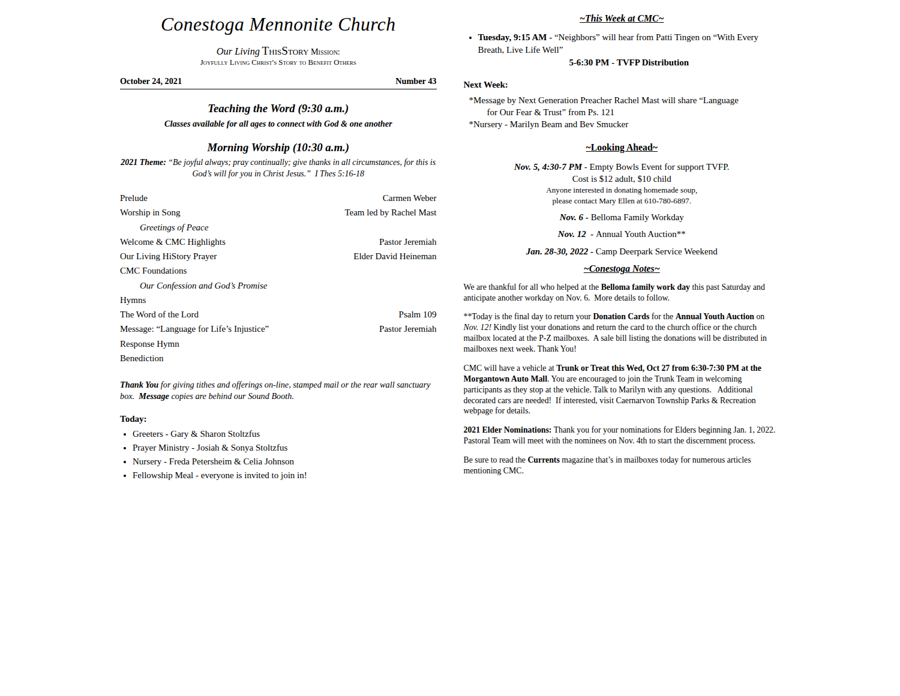Conestoga Mennonite Church
Our Living This Story Mission:
Joyfully Living Christ's Story to Benefit Others
October 24, 2021 Number 43
Teaching the Word (9:30 a.m.)
Classes available for all ages to connect with God & one another
Morning Worship (10:30 a.m.)
2021 Theme: “Be joyful always; pray continually; give thanks in all circumstances, for this is God’s will for you in Christ Jesus.” I Thes 5:16-18
| Prelude | Carmen Weber |
| Worship in Song | Team led by Rachel Mast |
| Greetings of Peace |
| Welcome & CMC Highlights | Pastor Jeremiah |
| Our Living HiStory Prayer | Elder David Heineman |
| CMC Foundations | |
| Our Confession and God’s Promise |
| Hymns | |
| The Word of the Lord | Psalm 109 |
| Message: “Language for Life’s Injustice” | Pastor Jeremiah |
| Response Hymn | |
| Benediction | |
Thank You for giving tithes and offerings on-line, stamped mail or the rear wall sanctuary box. Message copies are behind our Sound Booth.
Today:
Greeters - Gary & Sharon Stoltzfus
Prayer Ministry - Josiah & Sonya Stoltzfus
Nursery - Freda Petersheim & Celia Johnson
Fellowship Meal - everyone is invited to join in!
~This Week at CMC~
Tuesday, 9:15 AM - “Neighbors” will hear from Patti Tingen on “With Every Breath, Live Life Well”
5-6:30 PM - TVFP Distribution
Next Week:
*Message by Next Generation Preacher Rachel Mast will share “Language
for Our Fear & Trust” from Ps. 121
*Nursery - Marilyn Beam and Bev Smucker
~Looking Ahead~
Nov. 5, 4:30-7 PM - Empty Bowls Event for support TVFP.
Cost is $12 adult, $10 child
Anyone interested in donating homemade soup,
please contact Mary Ellen at 610-780-6897.
Nov. 6 - Belloma Family Workday
Nov. 12 - Annual Youth Auction**
Jan. 28-30, 2022 - Camp Deerpark Service Weekend
~Conestoga Notes~
We are thankful for all who helped at the Belloma family work day this past Saturday and anticipate another workday on Nov. 6. More details to follow.
**Today is the final day to return your Donation Cards for the Annual Youth Auction on Nov. 12! Kindly list your donations and return the card to the church office or the church mailbox located at the P-Z mailboxes. A sale bill listing the donations will be distributed in mailboxes next week. Thank You!
CMC will have a vehicle at Trunk or Treat this Wed, Oct 27 from 6:30-7:30 PM at the Morgantown Auto Mall. You are encouraged to join the Trunk Team in welcoming participants as they stop at the vehicle. Talk to Marilyn with any questions. Additional decorated cars are needed! If interested, visit Caernarvon Township Parks & Recreation webpage for details.
2021 Elder Nominations: Thank you for your nominations for Elders beginning Jan. 1, 2022. Pastoral Team will meet with the nominees on Nov. 4th to start the discernment process.
Be sure to read the Currents magazine that’s in mailboxes today for numerous articles mentioning CMC.